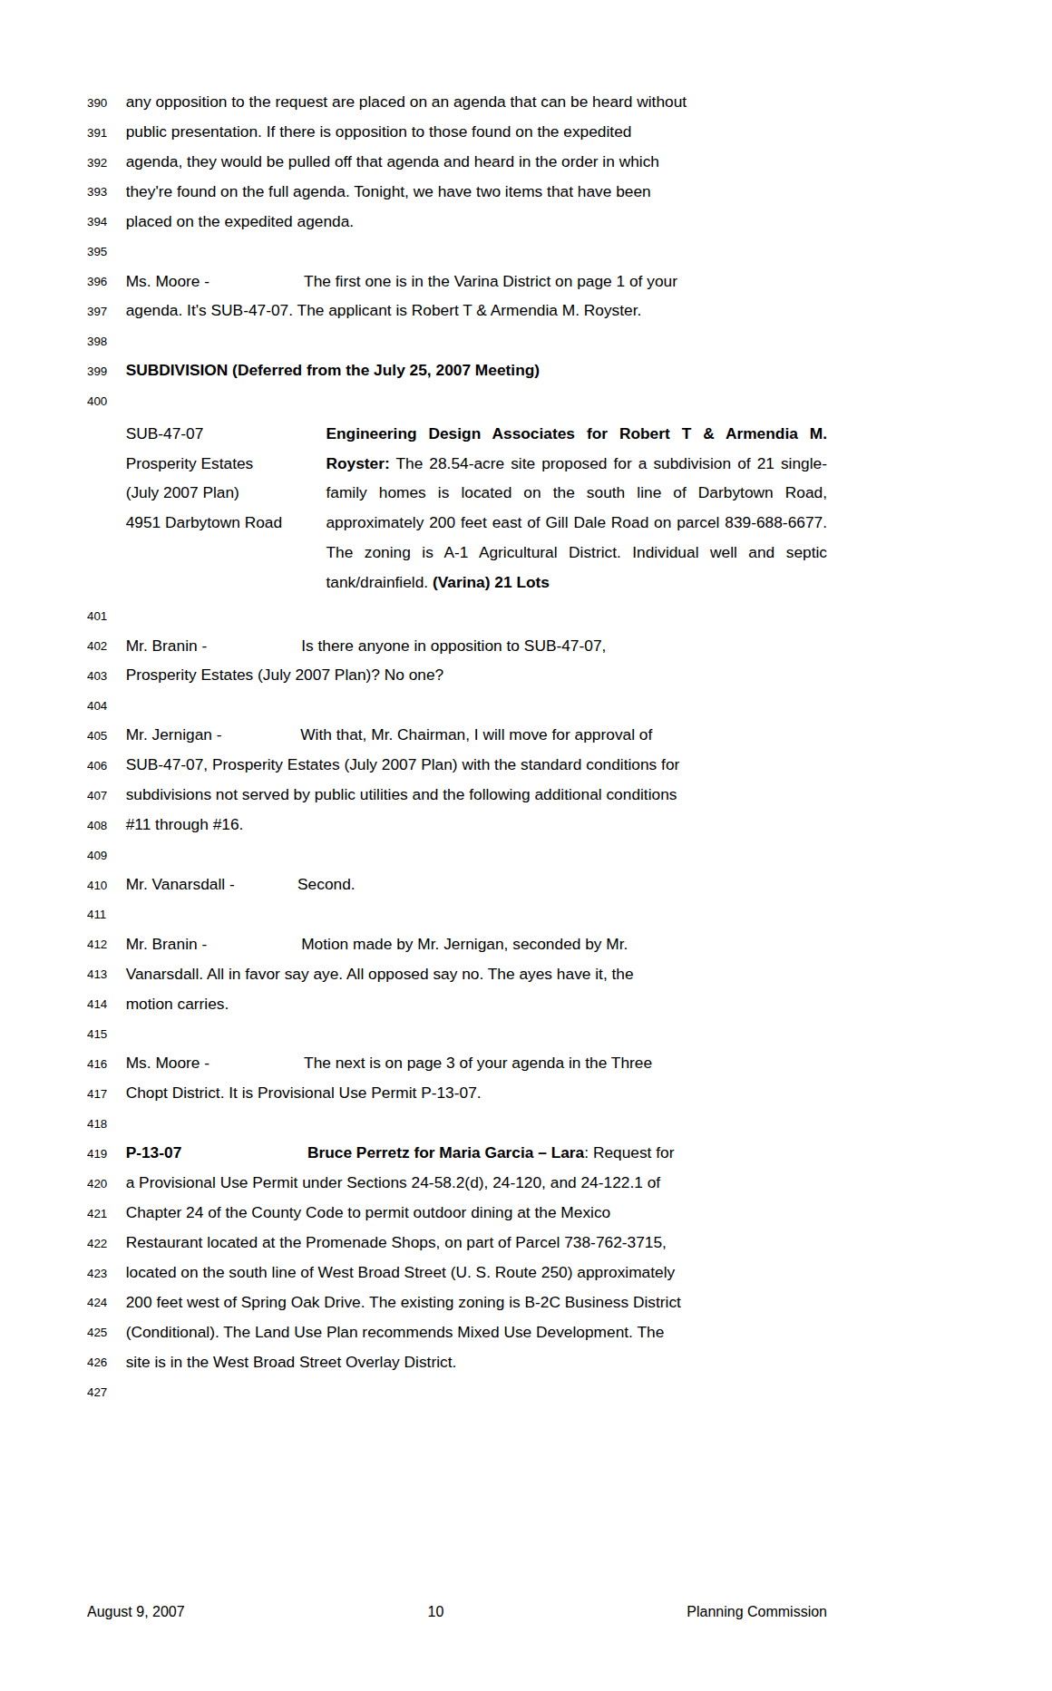390
any opposition to the request are placed on an agenda that can be heard without
391
public presentation. If there is opposition to those found on the expedited
392
agenda, they would be pulled off that agenda and heard in the order in which
393
they're found on the full agenda. Tonight, we have two items that have been
394
placed on the expedited agenda.
395
396
Ms. Moore -      The first one is in the Varina District on page 1 of your
397
agenda. It's SUB-47-07. The applicant is Robert T & Armendia M. Royster.
398
399
SUBDIVISION (Deferred from the July 25, 2007 Meeting)
400
SUB-47-07
Prosperity Estates
(July 2007 Plan)
4951 Darbytown Road
Engineering Design Associates for Robert T & Armendia M. Royster: The 28.54-acre site proposed for a subdivision of 21 single-family homes is located on the south line of Darbytown Road, approximately 200 feet east of Gill Dale Road on parcel 839-688-6677. The zoning is A-1 Agricultural District. Individual well and septic tank/drainfield. (Varina) 21 Lots
401
402
Mr. Branin -      Is there anyone in opposition to SUB-47-07,
403
Prosperity Estates (July 2007 Plan)? No one?
404
405
Mr. Jernigan -     With that, Mr. Chairman, I will move for approval of
406
SUB-47-07, Prosperity Estates (July 2007 Plan) with the standard conditions for
407
subdivisions not served by public utilities and the following additional conditions
408
#11 through #16.
409
410
Mr. Vanarsdall -    Second.
411
412
Mr. Branin -      Motion made by Mr. Jernigan, seconded by Mr.
413
Vanarsdall. All in favor say aye. All opposed say no. The ayes have it, the
414
motion carries.
415
416
Ms. Moore -      The next is on page 3 of your agenda in the Three
417
Chopt District. It is Provisional Use Permit P-13-07.
418
419
P-13-07        Bruce Perretz for Maria Garcia – Lara: Request for
420
a Provisional Use Permit under Sections 24-58.2(d), 24-120, and 24-122.1 of
421
Chapter 24 of the County Code to permit outdoor dining at the Mexico
422
Restaurant located at the Promenade Shops, on part of Parcel 738-762-3715,
423
located on the south line of West Broad Street (U. S. Route 250) approximately
424
200 feet west of Spring Oak Drive. The existing zoning is B-2C Business District
425
(Conditional). The Land Use Plan recommends Mixed Use Development. The
426
site is in the West Broad Street Overlay District.
427
August 9, 2007
10
Planning Commission